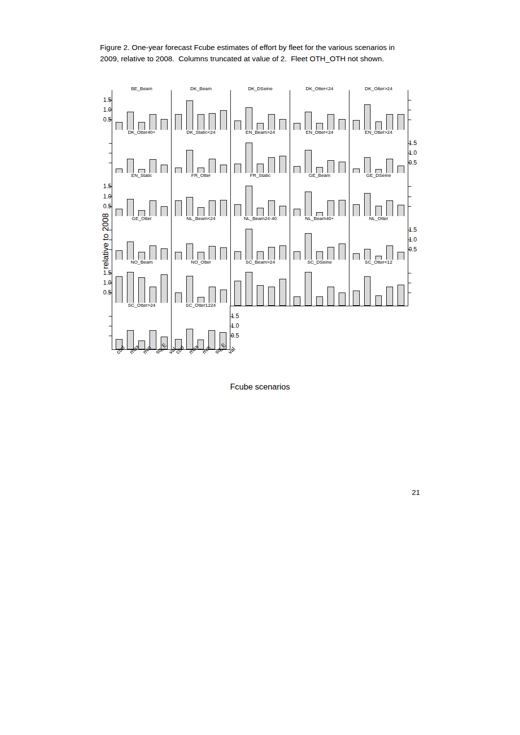Figure 2. One-year forecast Fcube estimates of effort by fleet for the various scenarios in 2009, relative to 2008. Columns truncated at value of 2. Fleet OTH_OTH not shown.
relative to 2008
BE_Beam
1.5 1.0 0.5
DK_Beam
DK_DSeine
DK_Otter<24
DK_Otter>24
DK_Otter40+
DK_Static<24
EN_Beam>24
EN_Otter<24
EN_Otter>24
1.5 1.0 0.5
EN_Static
1.5 1.0 0.5
FR_Otter
FR_Static
GE_Beam
GE_DSeine
GE_Otter
NL_Beam<24
NL_Beam24-40
NL_Beam40+
NL_Otter
1.5 1.0 0.5
NO_Beam
1.5 1.0 0.5
NO_Otter
SC_Beam>24
SC_DSeine
SC_Otter<12
SC_Otter>24
SC_Otter1224
1.5 1.0 0.5
cod max min sq_E val
cod max min sq_E val
Fcube scenarios
21